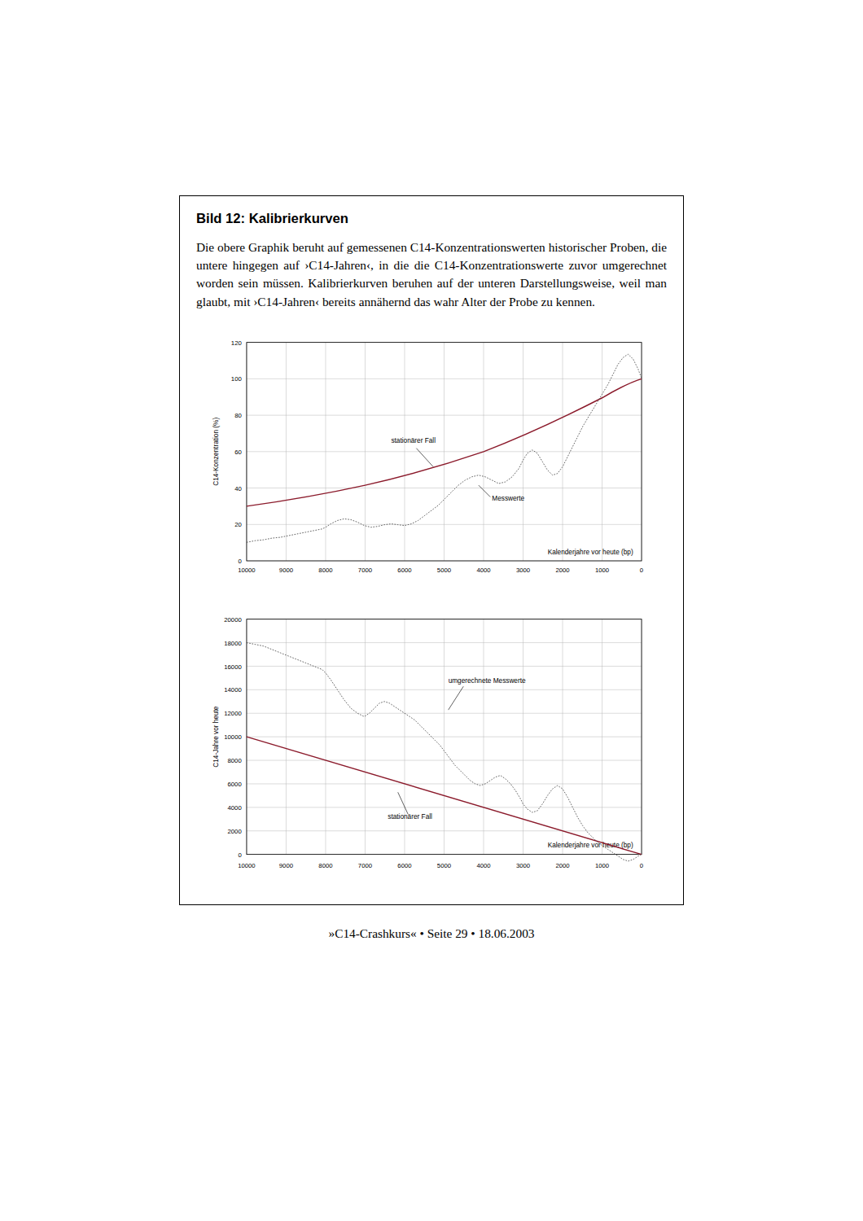Bild 12: Kalibrierkurven
Die obere Graphik beruht auf gemessenen C14-Konzentrationswerten historischer Proben, die untere hingegen auf ›C14-Jahren‹, in die die C14-Konzentrationswerte zuvor umgerechnet worden sein müssen. Kalibrierkurven beruhen auf der unteren Darstellungsweise, weil man glaubt, mit ›C14-Jahren‹ bereits annähernd das wahr Alter der Probe zu kennen.
0 20 40 60 80 100 120 10000 9000 8000 7000 6000 5000 4000 3000 2000 1000 0 C14-Konzentration (%) Kalenderjahre vor heute (bp) stationärer Fall Messwerte
0 2000 4000 6000 8000 10000 12000 14000 16000 18000 20000 10000 9000 8000 7000 6000 5000 4000 3000 2000 1000 0 C14-Jahre vor heute Kalenderjahre vor heute (bp) umgerechnete Messwerte stationärer Fall
»C14-Crashkurs« • Seite 29 • 18.06.2003